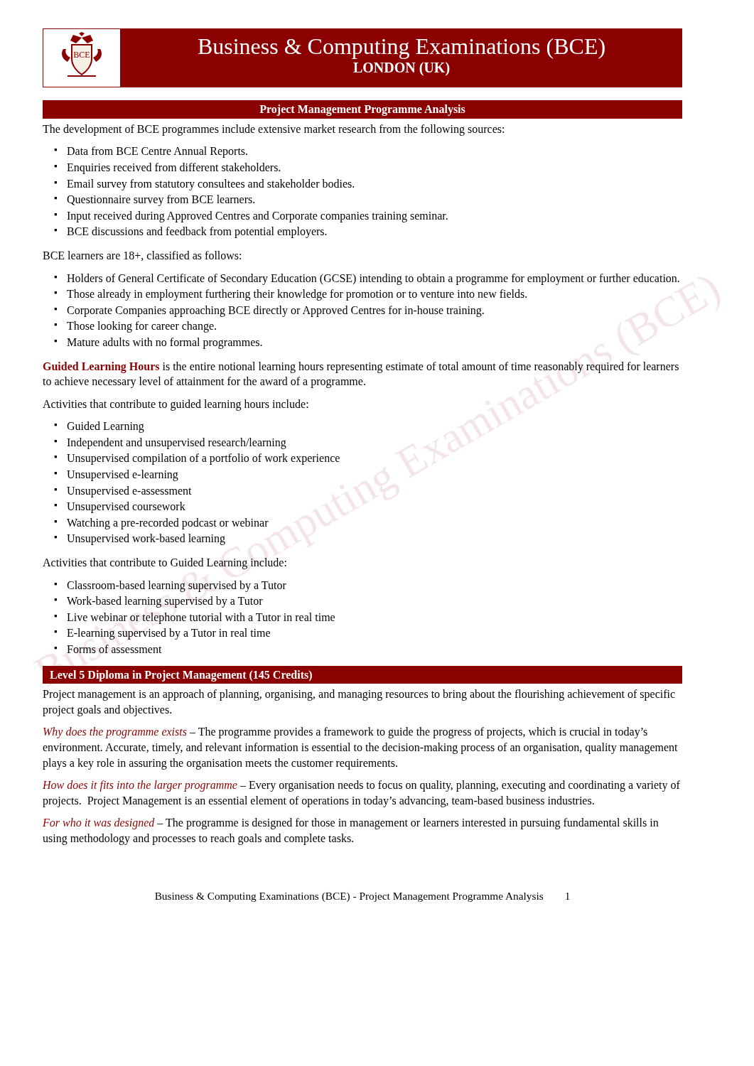Business & Computing Examinations (BCE)
BCE
Business & Computing Examinations (BCE)
LONDON (UK)
Project Management Programme Analysis
The development of BCE programmes include extensive market research from the following sources:
Data from BCE Centre Annual Reports.
Enquiries received from different stakeholders.
Email survey from statutory consultees and stakeholder bodies.
Questionnaire survey from BCE learners.
Input received during Approved Centres and Corporate companies training seminar.
BCE discussions and feedback from potential employers.
BCE learners are 18+, classified as follows:
Holders of General Certificate of Secondary Education (GCSE) intending to obtain a programme for employment or further education.
Those already in employment furthering their knowledge for promotion or to venture into new fields.
Corporate Companies approaching BCE directly or Approved Centres for in-house training.
Those looking for career change.
Mature adults with no formal programmes.
Guided Learning Hours is the entire notional learning hours representing estimate of total amount of time reasonably required for learners to achieve necessary level of attainment for the award of a programme.
Activities that contribute to guided learning hours include:
Guided Learning
Independent and unsupervised research/learning
Unsupervised compilation of a portfolio of work experience
Unsupervised e-learning
Unsupervised e-assessment
Unsupervised coursework
Watching a pre-recorded podcast or webinar
Unsupervised work-based learning
Activities that contribute to Guided Learning include:
Classroom-based learning supervised by a Tutor
Work-based learning supervised by a Tutor
Live webinar or telephone tutorial with a Tutor in real time
E-learning supervised by a Tutor in real time
Forms of assessment
Level 5 Diploma in Project Management (145 Credits)
Project management is an approach of planning, organising, and managing resources to bring about the flourishing achievement of specific project goals and objectives.
Why does the programme exists – The programme provides a framework to guide the progress of projects, which is crucial in today’s environment. Accurate, timely, and relevant information is essential to the decision-making process of an organisation, quality management plays a key role in assuring the organisation meets the customer requirements.
How does it fits into the larger programme – Every organisation needs to focus on quality, planning, executing and coordinating a variety of projects. Project Management is an essential element of operations in today’s advancing, team-based business industries.
For who it was designed – The programme is designed for those in management or learners interested in pursuing fundamental skills in using methodology and processes to reach goals and complete tasks.
Business & Computing Examinations (BCE) - Project Management Programme Analysis1